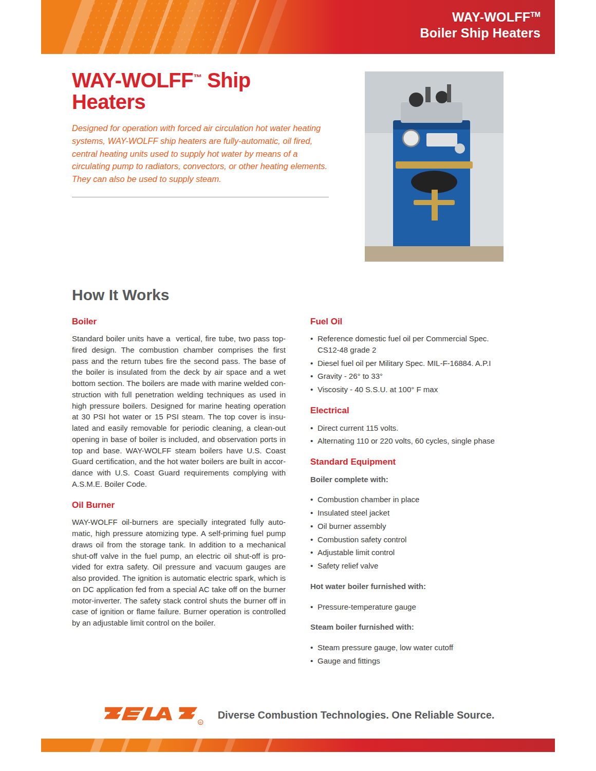WAY-WOLFFTM
Boiler Ship Heaters
WAY-WOLFF™ Ship Heaters
Designed for operation with forced air circulation hot water heating systems, WAY-WOLFF ship heaters are fully-automatic, oil fired, central heating units used to supply hot water by means of a circulating pump to radiators, convectors, or other heating elements. They can also be used to supply steam.
How It Works
Boiler
Standard boiler units have a vertical, fire tube, two pass top-fired design. The combustion chamber comprises the first pass and the return tubes fire the second pass. The base of the boiler is insulated from the deck by air space and a wet bottom section. The boilers are made with marine welded construction with full penetration welding techniques as used in high pressure boilers. Designed for marine heating operation at 30 PSI hot water or 15 PSI steam. The top cover is insulated and easily removable for periodic cleaning, a clean-out opening in base of boiler is included, and observation ports in top and base. WAY-WOLFF steam boilers have U.S. Coast Guard certification, and the hot water boilers are built in accordance with U.S. Coast Guard requirements complying with A.S.M.E. Boiler Code.
Oil Burner
WAY-WOLFF oil-burners are specially integrated fully automatic, high pressure atomizing type. A self-priming fuel pump draws oil from the storage tank. In addition to a mechanical shut-off valve in the fuel pump, an electric oil shut-off is provided for extra safety. Oil pressure and vacuum gauges are also provided. The ignition is automatic electric spark, which is on DC application fed from a special AC take off on the burner motor-inverter. The safety stack control shuts the burner off in case of ignition or flame failure. Burner operation is controlled by an adjustable limit control on the boiler.
Fuel Oil
Reference domestic fuel oil per Commercial Spec.CS12-48 grade 2
Diesel fuel oil per Military Spec. MIL-F-16884. A.P.I
Gravity - 26° to 33°
Viscosity - 40 S.S.U. at 100° F max
Electrical
Direct current 115 volts.
Alternating 110 or 220 volts, 60 cycles, single phase
Standard Equipment
Boiler complete with:
Combustion chamber in place
Insulated steel jacket
Oil burner assembly
Combustion safety control
Adjustable limit control
Safety relief valve
Hot water boiler furnished with:
Pressure-temperature gauge
Steam boiler furnished with:
Steam pressure gauge, low water cutoff
Gauge and fittings
R
Diverse Combustion Technologies. One Reliable Source.